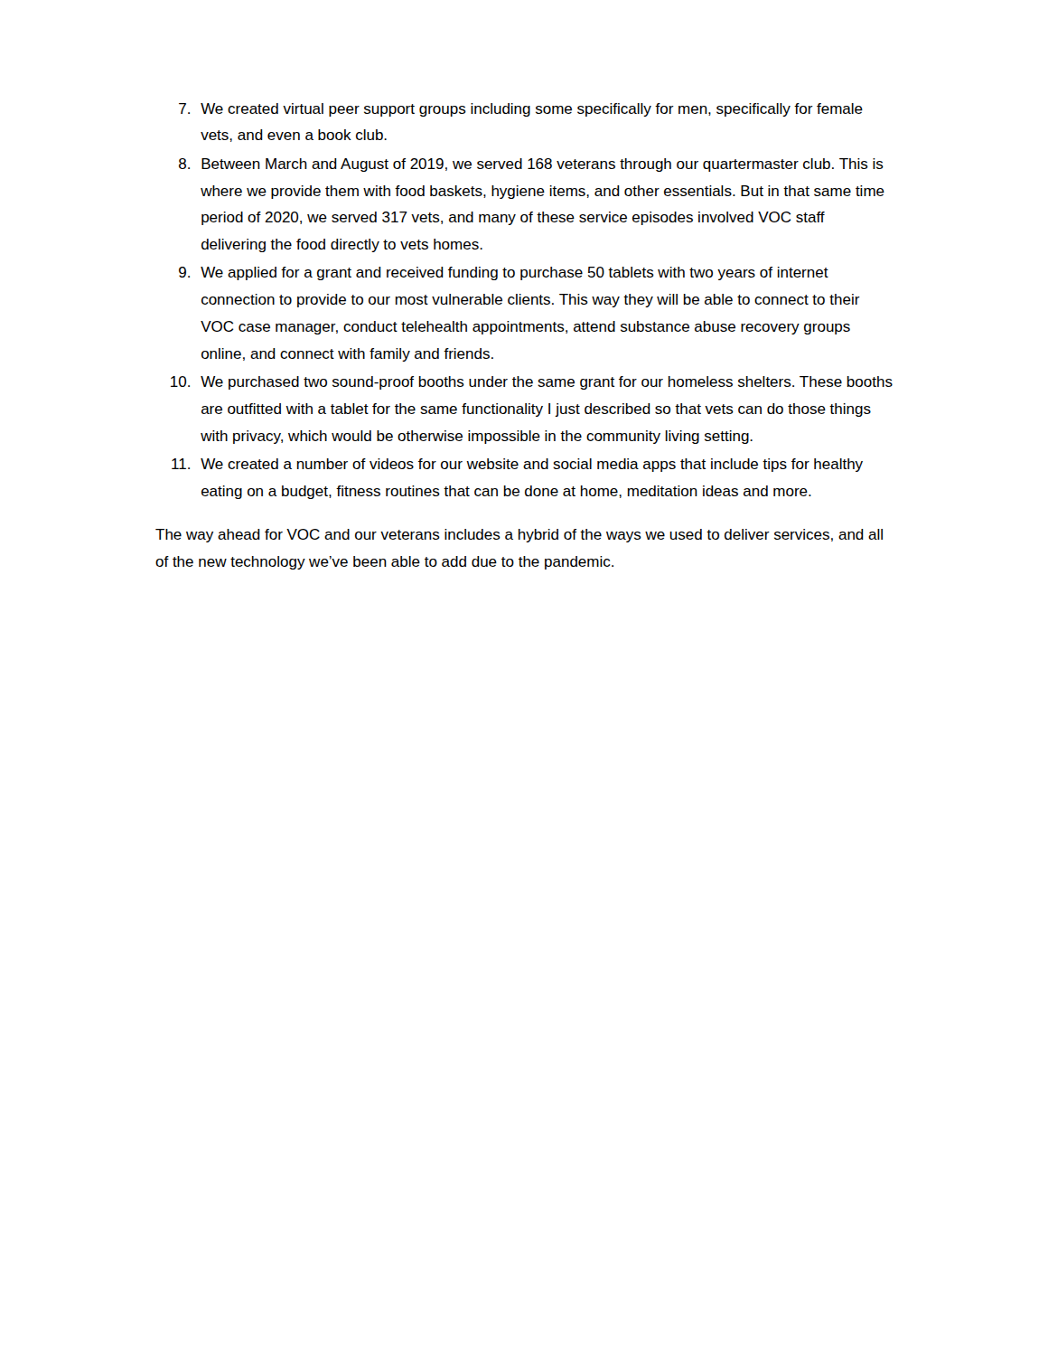We created virtual peer support groups including some specifically for men, specifically for female vets, and even a book club.
Between March and August of 2019, we served 168 veterans through our quartermaster club. This is where we provide them with food baskets, hygiene items, and other essentials. But in that same time period of 2020, we served 317 vets, and many of these service episodes involved VOC staff delivering the food directly to vets homes.
We applied for a grant and received funding to purchase 50 tablets with two years of internet connection to provide to our most vulnerable clients. This way they will be able to connect to their VOC case manager, conduct telehealth appointments, attend substance abuse recovery groups online, and connect with family and friends.
We purchased two sound-proof booths under the same grant for our homeless shelters. These booths are outfitted with a tablet for the same functionality I just described so that vets can do those things with privacy, which would be otherwise impossible in the community living setting.
We created a number of videos for our website and social media apps that include tips for healthy eating on a budget, fitness routines that can be done at home, meditation ideas and more.
The way ahead for VOC and our veterans includes a hybrid of the ways we used to deliver services, and all of the new technology we’ve been able to add due to the pandemic.